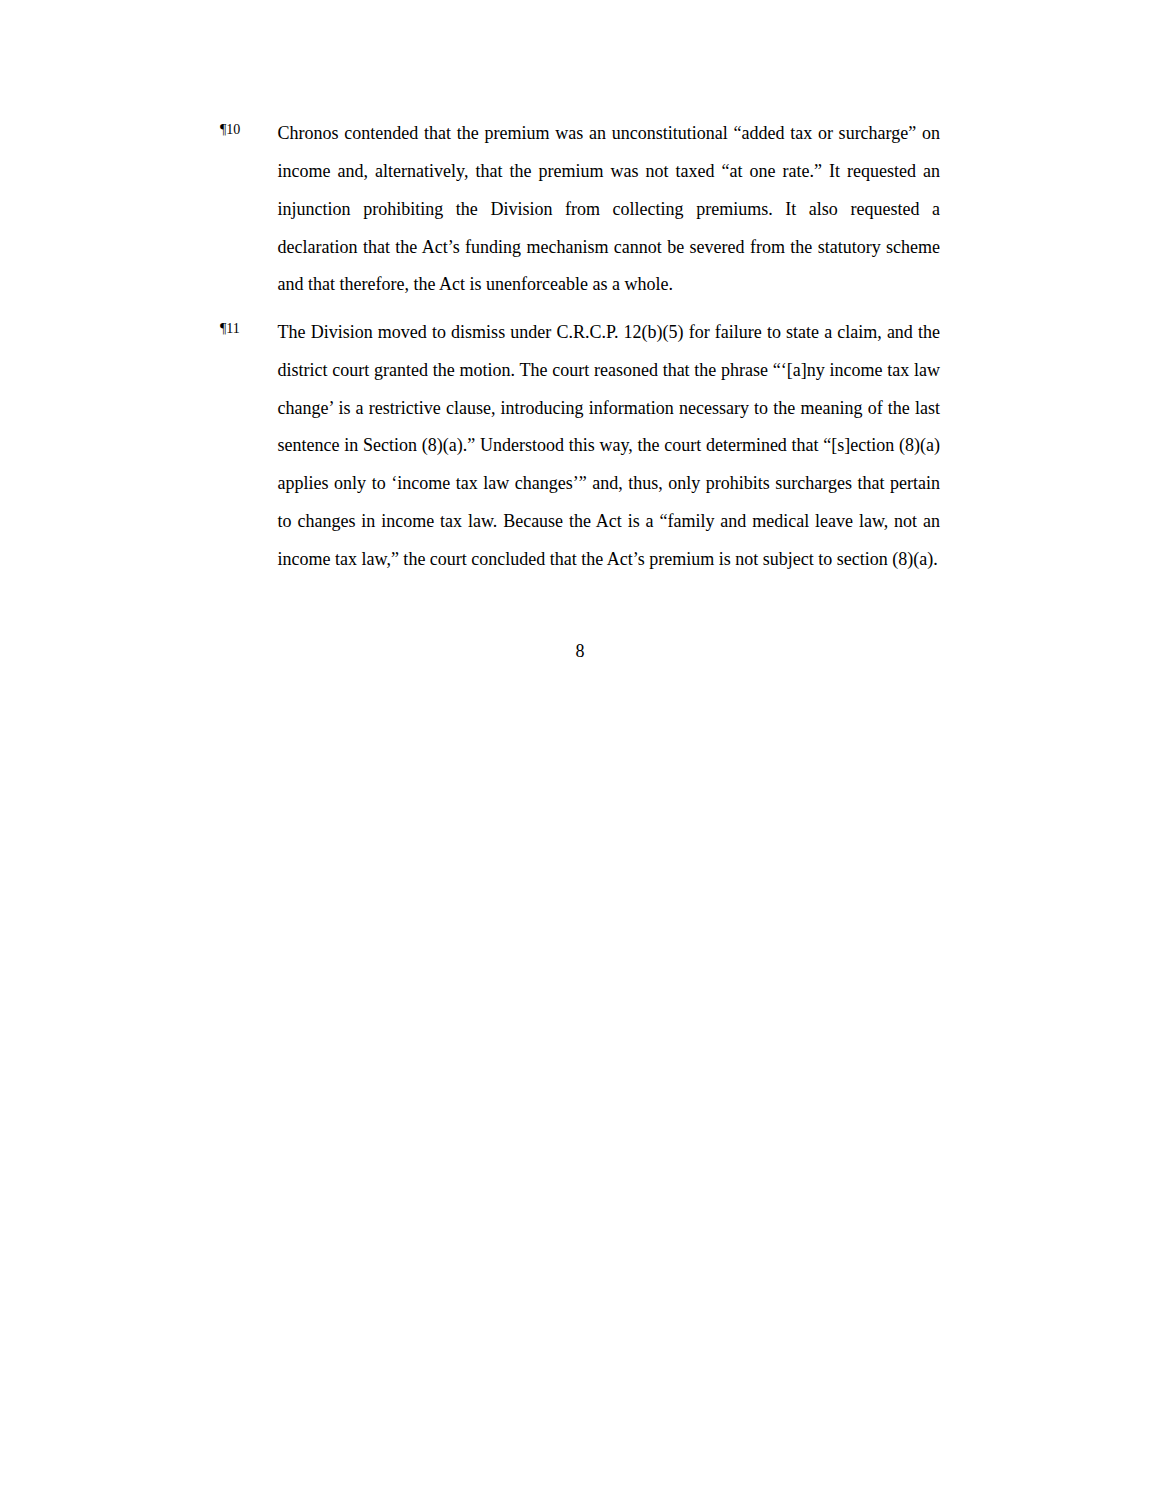¶10 Chronos contended that the premium was an unconstitutional “added tax or surcharge” on income and, alternatively, that the premium was not taxed “at one rate.” It requested an injunction prohibiting the Division from collecting premiums. It also requested a declaration that the Act’s funding mechanism cannot be severed from the statutory scheme and that therefore, the Act is unenforceable as a whole.
¶11 The Division moved to dismiss under C.R.C.P. 12(b)(5) for failure to state a claim, and the district court granted the motion. The court reasoned that the phrase “‘[a]ny income tax law change’ is a restrictive clause, introducing information necessary to the meaning of the last sentence in Section (8)(a).” Understood this way, the court determined that “[s]ection (8)(a) applies only to ‘income tax law changes’” and, thus, only prohibits surcharges that pertain to changes in income tax law. Because the Act is a “family and medical leave law, not an income tax law,” the court concluded that the Act’s premium is not subject to section (8)(a).
8